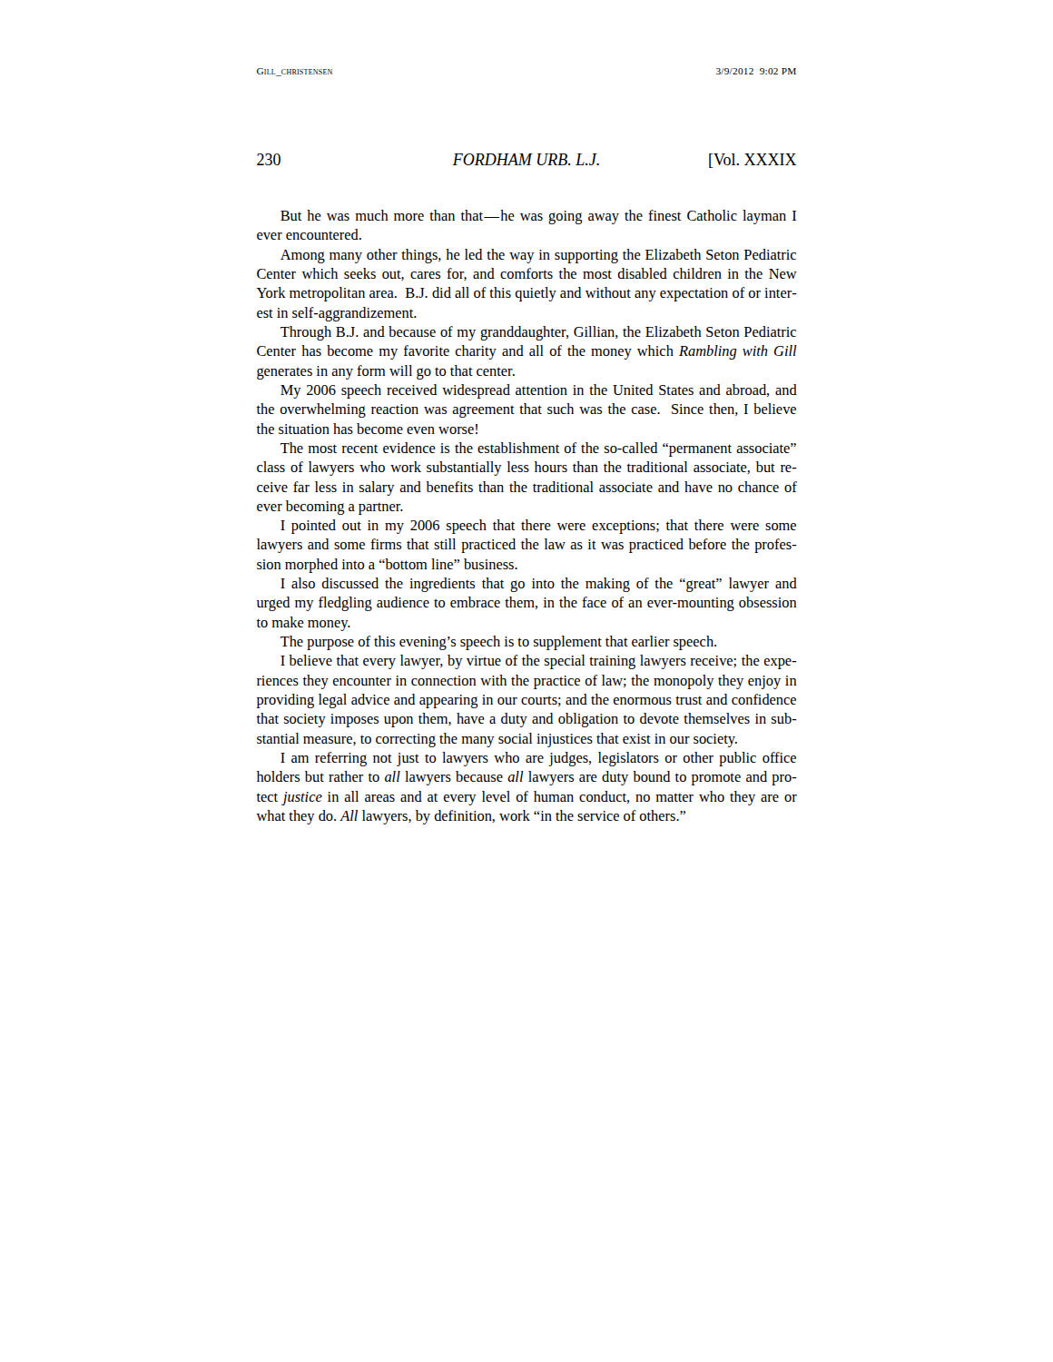Gill_Christensen 3/9/2012 9:02 PM
230 FORDHAM URB. L.J. [Vol. XXXIX
But he was much more than that — he was going away the finest Catholic layman I ever encountered.
Among many other things, he led the way in supporting the Elizabeth Seton Pediatric Center which seeks out, cares for, and comforts the most disabled children in the New York metropolitan area. B.J. did all of this quietly and without any expectation of or interest in self-aggrandizement.
Through B.J. and because of my granddaughter, Gillian, the Elizabeth Seton Pediatric Center has become my favorite charity and all of the money which Rambling with Gill generates in any form will go to that center.
My 2006 speech received widespread attention in the United States and abroad, and the overwhelming reaction was agreement that such was the case. Since then, I believe the situation has become even worse!
The most recent evidence is the establishment of the so-called “permanent associate” class of lawyers who work substantially less hours than the traditional associate, but receive far less in salary and benefits than the traditional associate and have no chance of ever becoming a partner.
I pointed out in my 2006 speech that there were exceptions; that there were some lawyers and some firms that still practiced the law as it was practiced before the profession morphed into a “bottom line” business.
I also discussed the ingredients that go into the making of the “great” lawyer and urged my fledgling audience to embrace them, in the face of an ever-mounting obsession to make money.
The purpose of this evening’s speech is to supplement that earlier speech.
I believe that every lawyer, by virtue of the special training lawyers receive; the experiences they encounter in connection with the practice of law; the monopoly they enjoy in providing legal advice and appearing in our courts; and the enormous trust and confidence that society imposes upon them, have a duty and obligation to devote themselves in substantial measure, to correcting the many social injustices that exist in our society.
I am referring not just to lawyers who are judges, legislators or other public office holders but rather to all lawyers because all lawyers are duty bound to promote and protect justice in all areas and at every level of human conduct, no matter who they are or what they do. All lawyers, by definition, work “in the service of others.”